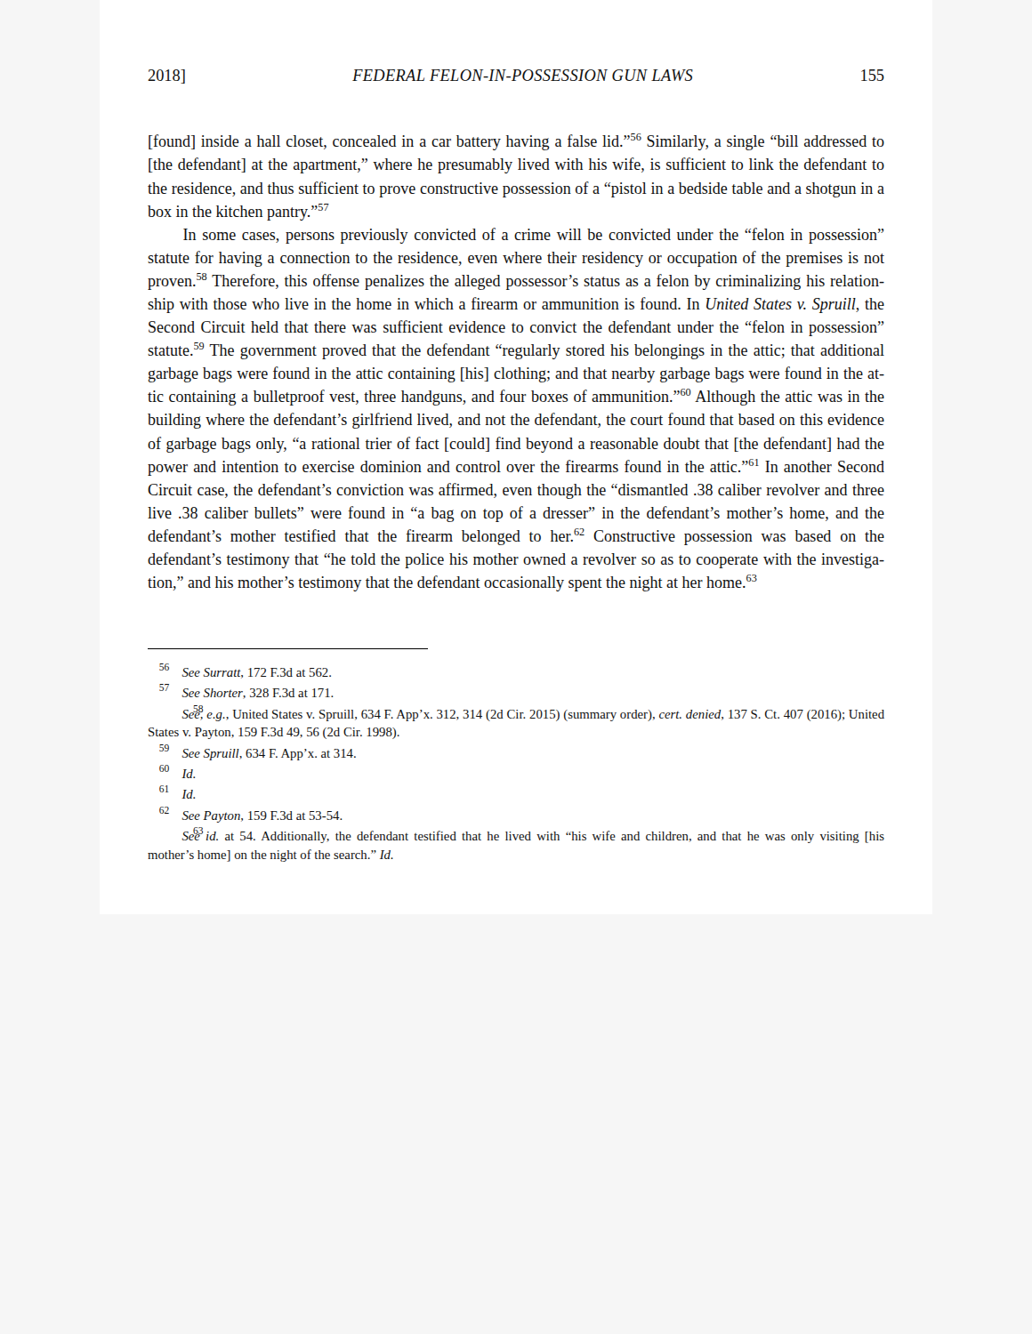2018] Federal Felon-in-Possession Gun Laws 155
[found] inside a hall closet, concealed in a car battery having a false lid.”56 Similarly, a single “bill addressed to [the defendant] at the apartment,” where he presumably lived with his wife, is sufficient to link the defendant to the residence, and thus sufficient to prove constructive possession of a “pistol in a bedside table and a shotgun in a box in the kitchen pantry.”57
In some cases, persons previously convicted of a crime will be convicted under the “felon in possession” statute for having a connection to the residence, even where their residency or occupation of the premises is not proven.58 Therefore, this offense penalizes the alleged possessor’s status as a felon by criminalizing his relationship with those who live in the home in which a firearm or ammunition is found. In United States v. Spruill, the Second Circuit held that there was sufficient evidence to convict the defendant under the “felon in possession” statute.59 The government proved that the defendant “regularly stored his belongings in the attic; that additional garbage bags were found in the attic containing [his] clothing; and that nearby garbage bags were found in the attic containing a bulletproof vest, three handguns, and four boxes of ammunition.”60 Although the attic was in the building where the defendant’s girlfriend lived, and not the defendant, the court found that based on this evidence of garbage bags only, “a rational trier of fact [could] find beyond a reasonable doubt that [the defendant] had the power and intention to exercise dominion and control over the firearms found in the attic.”61 In another Second Circuit case, the defendant’s conviction was affirmed, even though the “dismantled .38 caliber revolver and three live .38 caliber bullets” were found in “a bag on top of a dresser” in the defendant’s mother’s home, and the defendant’s mother testified that the firearm belonged to her.62 Constructive possession was based on the defendant’s testimony that “he told the police his mother owned a revolver so as to cooperate with the investigation,” and his mother’s testimony that the defendant occasionally spent the night at her home.63
See Surratt, 172 F.3d at 562.
See Shorter, 328 F.3d at 171.
See, e.g., United States v. Spruill, 634 F. App’x. 312, 314 (2d Cir. 2015) (summary order), cert. denied, 137 S. Ct. 407 (2016); United States v. Payton, 159 F.3d 49, 56 (2d Cir. 1998).
See Spruill, 634 F. App’x. at 314.
Id.
Id.
See Payton, 159 F.3d at 53-54.
See id. at 54. Additionally, the defendant testified that he lived with “his wife and children, and that he was only visiting [his mother’s home] on the night of the search.” Id.